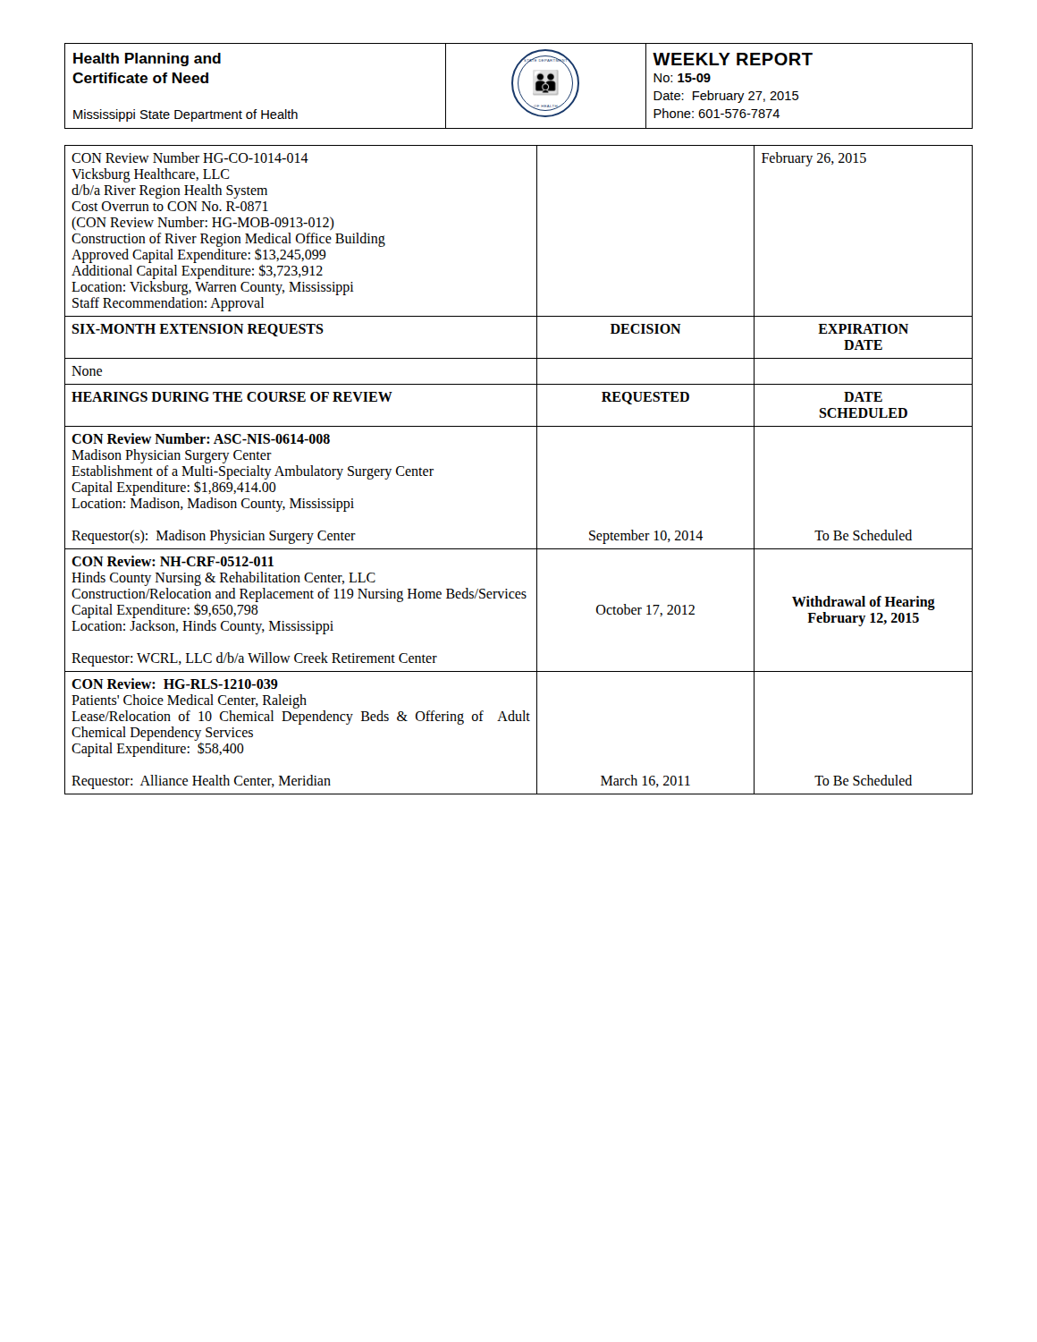| Health Planning and Certificate of Need Mississippi State Department of Health | STATE DEPARTMENT 👪 OF HEALTH | WEEKLY REPORT No: 15-09 Date: February 27, 2015 Phone: 601-576-7874 |
| CON Review Number HG-CO-1014-014 Vicksburg Healthcare, LLC d/b/a River Region Health System Cost Overrun to CON No. R-0871 (CON Review Number: HG-MOB-0913-012) Construction of River Region Medical Office Building Approved Capital Expenditure: $13,245,099 Additional Capital Expenditure: $3,723,912 Location: Vicksburg, Warren County, Mississippi Staff Recommendation: Approval | | February 26, 2015 |
| SIX-MONTH EXTENSION REQUESTS | DECISION | EXPIRATION DATE |
| None | | |
| HEARINGS DURING THE COURSE OF REVIEW | REQUESTED | DATE SCHEDULED |
| CON Review Number: ASC-NIS-0614-008 Madison Physician Surgery Center Establishment of a Multi-Specialty Ambulatory Surgery Center Capital Expenditure: $1,869,414.00 Location: Madison, Madison County, Mississippi Requestor(s): Madison Physician Surgery Center | September 10, 2014 | To Be Scheduled |
| CON Review: NH-CRF-0512-011 Hinds County Nursing & Rehabilitation Center, LLC Construction/Relocation and Replacement of 119 Nursing Home Beds/Services Capital Expenditure: $9,650,798 Location: Jackson, Hinds County, Mississippi Requestor: WCRL, LLC d/b/a Willow Creek Retirement Center | October 17, 2012 | Withdrawal of Hearing February 12, 2015 |
| CON Review: HG-RLS-1210-039 Patients' Choice Medical Center, Raleigh Lease/Relocation of 10 Chemical Dependency Beds & Offering of Adult Chemical Dependency Services Capital Expenditure: $58,400 Requestor: Alliance Health Center, Meridian | March 16, 2011 | To Be Scheduled |